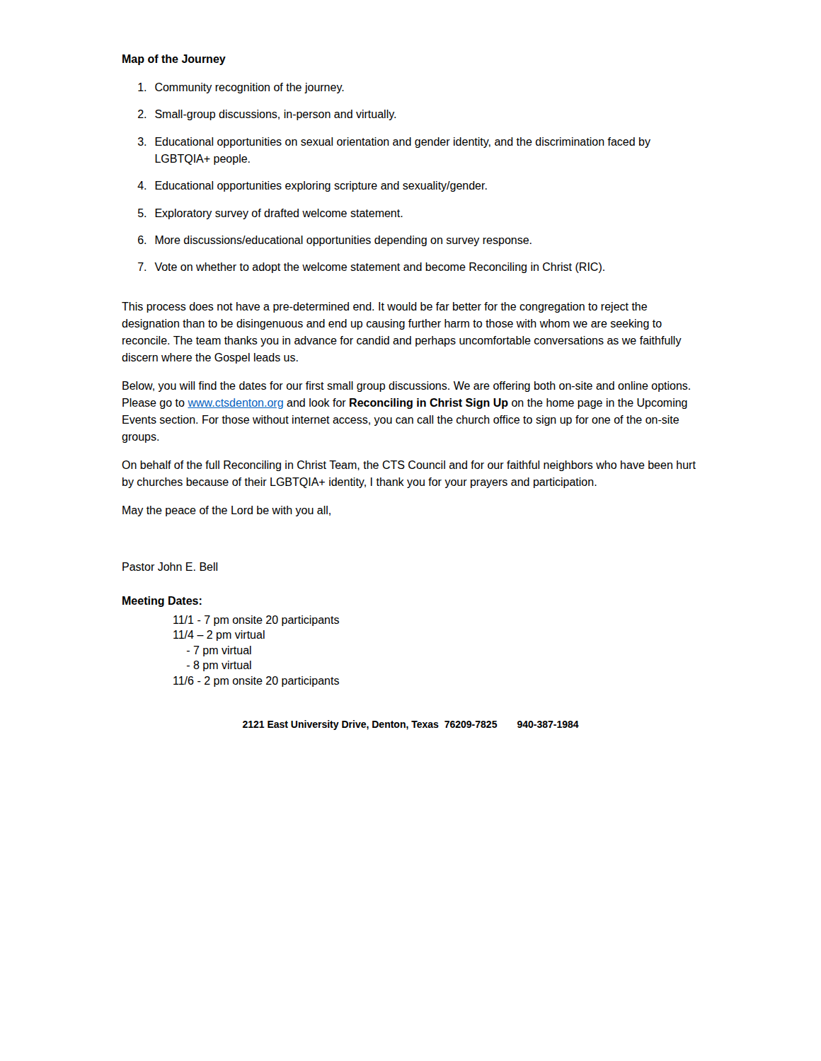Map of the Journey
Community recognition of the journey.
Small-group discussions, in-person and virtually.
Educational opportunities on sexual orientation and gender identity, and the discrimination faced by LGBTQIA+ people.
Educational opportunities exploring scripture and sexuality/gender.
Exploratory survey of drafted welcome statement.
More discussions/educational opportunities depending on survey response.
Vote on whether to adopt the welcome statement and become Reconciling in Christ (RIC).
This process does not have a pre-determined end. It would be far better for the congregation to reject the designation than to be disingenuous and end up causing further harm to those with whom we are seeking to reconcile. The team thanks you in advance for candid and perhaps uncomfortable conversations as we faithfully discern where the Gospel leads us.
Below, you will find the dates for our first small group discussions. We are offering both on-site and online options. Please go to www.ctsdenton.org and look for Reconciling in Christ Sign Up on the home page in the Upcoming Events section. For those without internet access, you can call the church office to sign up for one of the on-site groups.
On behalf of the full Reconciling in Christ Team, the CTS Council and for our faithful neighbors who have been hurt by churches because of their LGBTQIA+ identity, I thank you for your prayers and participation.
May the peace of the Lord be with you all,
Pastor John E. Bell
Meeting Dates:
11/1 - 7 pm onsite 20 participants
11/4 – 2 pm virtual
- 7 pm virtual
- 8 pm virtual
11/6 - 2 pm onsite 20 participants
2121 East University Drive, Denton, Texas 76209-7825 940-387-1984